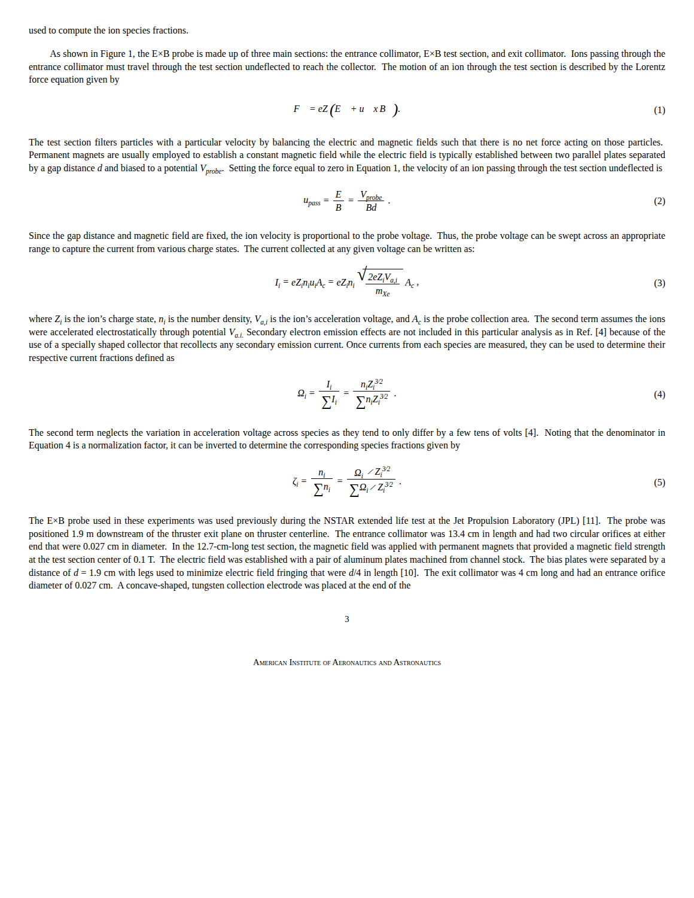used to compute the ion species fractions.
As shown in Figure 1, the E×B probe is made up of three main sections: the entrance collimator, E×B test section, and exit collimator. Ions passing through the entrance collimator must travel through the test section undeflected to reach the collector. The motion of an ion through the test section is described by the Lorentz force equation given by
F⃗ = eZ (E⃗ + u⃗ x B⃗).
(1)
The test section filters particles with a particular velocity by balancing the electric and magnetic fields such that there is no net force acting on those particles. Permanent magnets are usually employed to establish a constant magnetic field while the electric field is typically established between two parallel plates separated by a gap distance d and biased to a potential Vprobe. Setting the force equal to zero in Equation 1, the velocity of an ion passing through the test section undeflected is
upass = EB = Vprobe Bd .
(2)
Since the gap distance and magnetic field are fixed, the ion velocity is proportional to the probe voltage. Thus, the probe voltage can be swept across an appropriate range to capture the current from various charge states. The current collected at any given voltage can be written as:
Ii = eZiniuiAc = eZini 2eZiVa,i mXe Ac ,
(3)
where Zi is the ion’s charge state, ni is the number density, Va,i is the ion’s acceleration voltage, and Ac is the probe collection area. The second term assumes the ions were accelerated electrostatically through potential Va.i. Secondary electron emission effects are not included in this particular analysis as in Ref. [4] because of the use of a specially shaped collector that recollects any secondary emission current. Once currents from each species are measured, they can be used to determine their respective current fractions defined as
Ωi = Ii ∑Ii = niZi3⁄2 ∑niZi3⁄2 .
(4)
The second term neglects the variation in acceleration voltage across species as they tend to only differ by a few tens of volts [4]. Noting that the denominator in Equation 4 is a normalization factor, it can be inverted to determine the corresponding species fractions given by
ζi = ni ∑ni = Ωi / Zi3⁄2 ∑Ωi / Zi3⁄2 .
(5)
The E×B probe used in these experiments was used previously during the NSTAR extended life test at the Jet Propulsion Laboratory (JPL) [11]. The probe was positioned 1.9 m downstream of the thruster exit plane on thruster centerline. The entrance collimator was 13.4 cm in length and had two circular orifices at either end that were 0.027 cm in diameter. In the 12.7-cm-long test section, the magnetic field was applied with permanent magnets that provided a magnetic field strength at the test section center of 0.1 T. The electric field was established with a pair of aluminum plates machined from channel stock. The bias plates were separated by a distance of d = 1.9 cm with legs used to minimize electric field fringing that were d/4 in length [10]. The exit collimator was 4 cm long and had an entrance orifice diameter of 0.027 cm. A concave-shaped, tungsten collection electrode was placed at the end of the
3
American Institute of Aeronautics and Astronautics